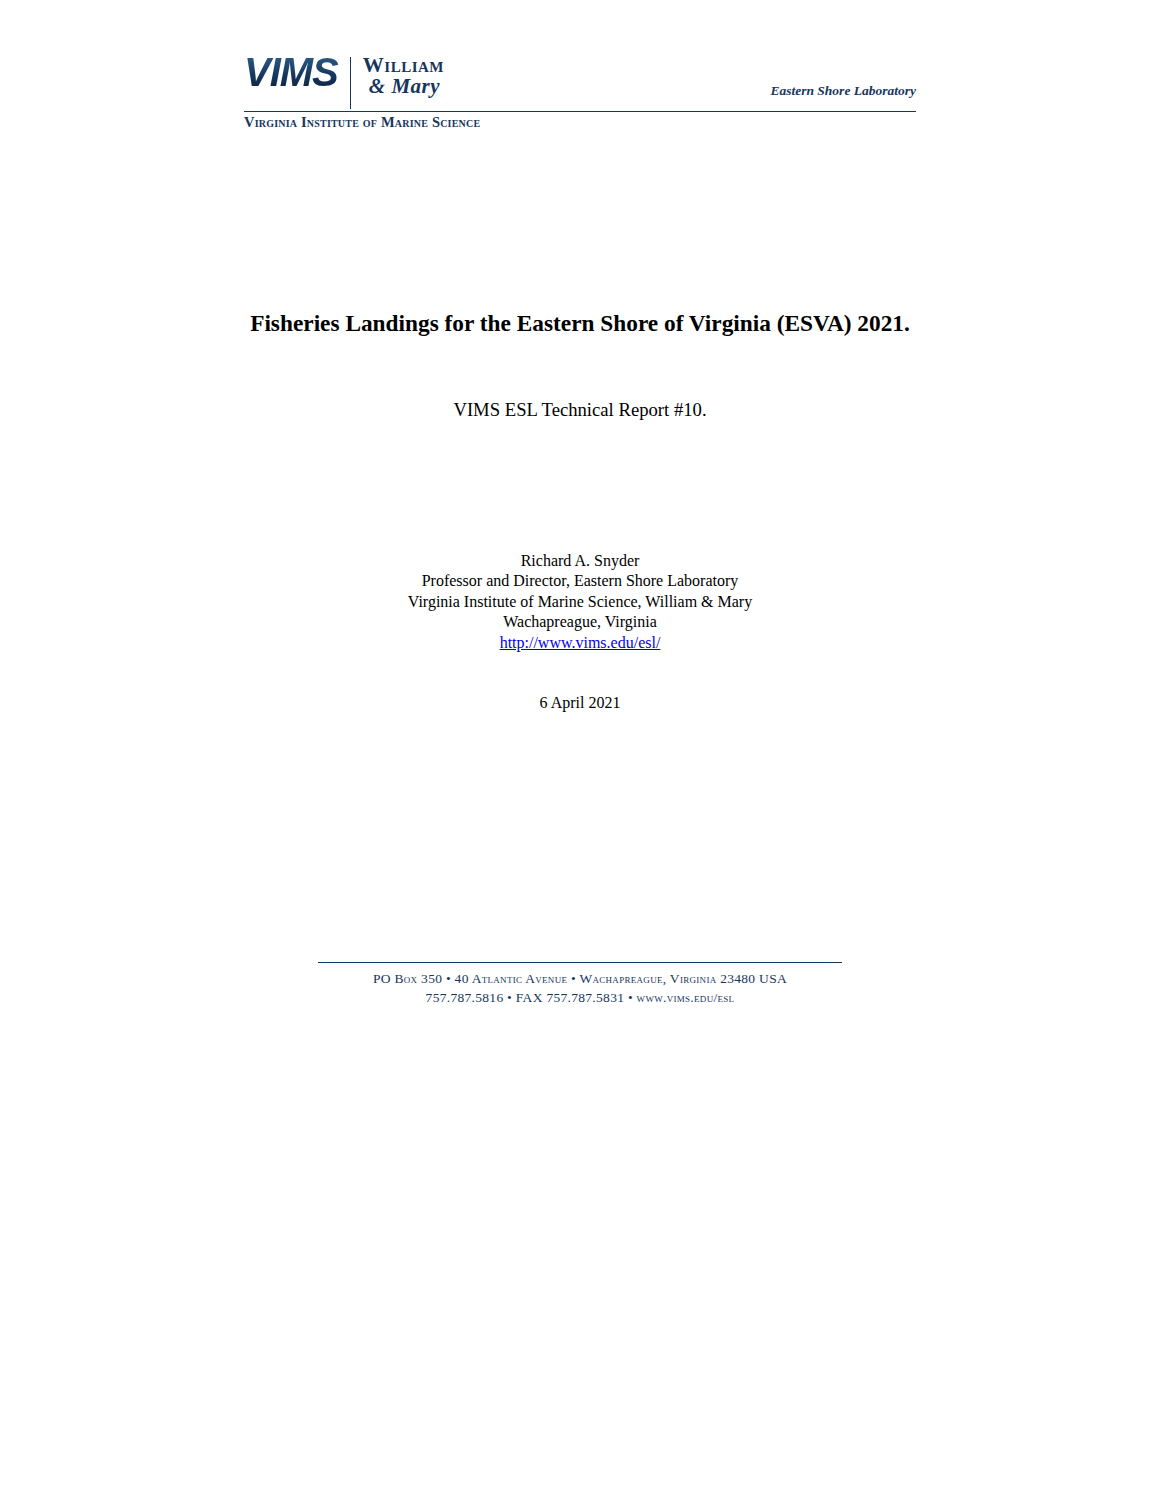VIMS
William
& Mary
Eastern Shore Laboratory
Virginia Institute of Marine Science
Fisheries Landings for the Eastern Shore of Virginia (ESVA) 2021.
VIMS ESL Technical Report #10.
Richard A. Snyder
Professor and Director, Eastern Shore Laboratory
Virginia Institute of Marine Science, William & Mary
Wachapreague, Virginia
http://www.vims.edu/esl/
6 April 2021
PO Box 350 • 40 Atlantic Avenue • Wachapreague, Virginia 23480 USA
757.787.5816 • FAX 757.787.5831 • www.vims.edu/esl